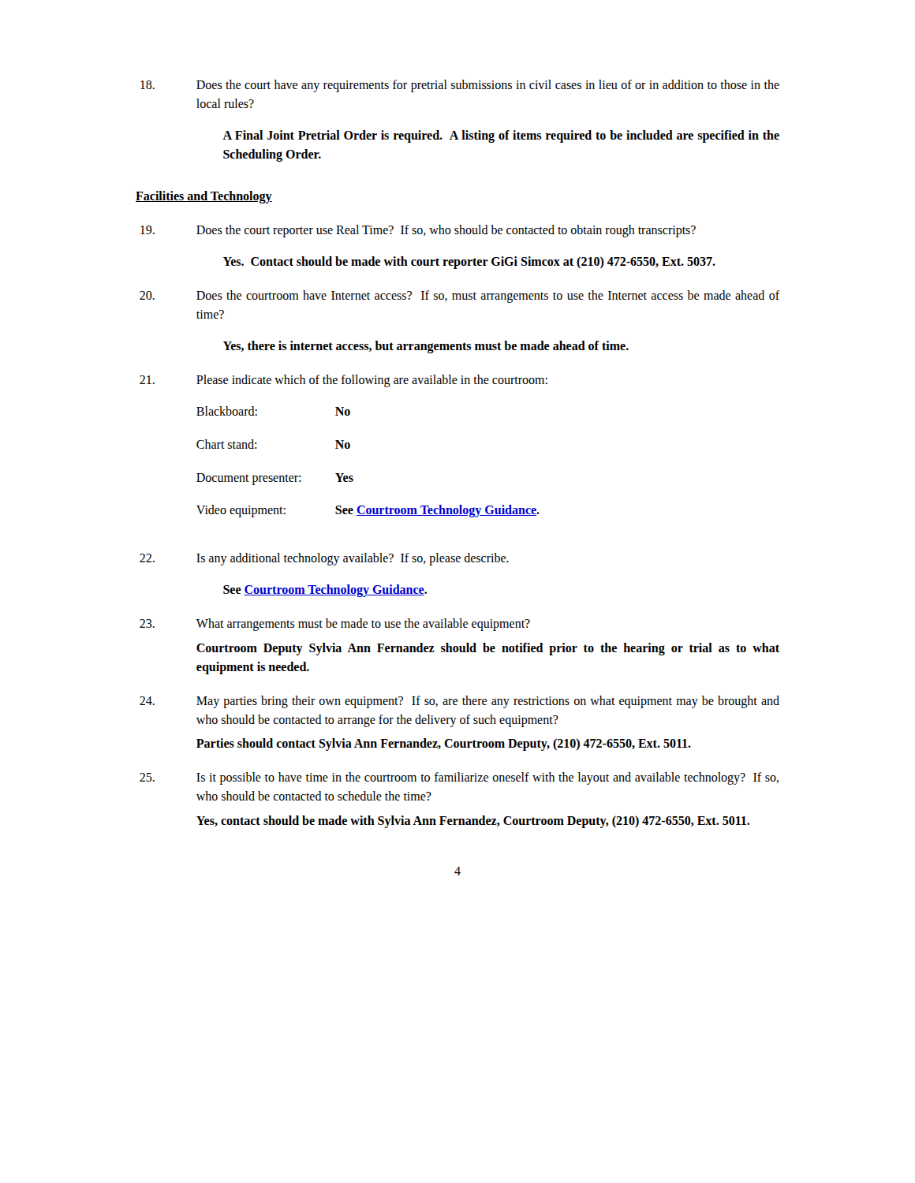18.
Does the court have any requirements for pretrial submissions in civil cases in lieu of or in addition to those in the local rules?
A Final Joint Pretrial Order is required. A listing of items required to be included are specified in the Scheduling Order.
Facilities and Technology
19.
Does the court reporter use Real Time? If so, who should be contacted to obtain rough transcripts?
Yes. Contact should be made with court reporter GiGi Simcox at (210) 472-6550, Ext. 5037.
20.
Does the courtroom have Internet access? If so, must arrangements to use the Internet access be made ahead of time?
Yes, there is internet access, but arrangements must be made ahead of time.
21.
Please indicate which of the following are available in the courtroom:
Blackboard:
No
Chart stand:
No
Document presenter:
Yes
Video equipment:
See Courtroom Technology Guidance.
22.
Is any additional technology available? If so, please describe.
See Courtroom Technology Guidance.
23.
What arrangements must be made to use the available equipment?
Courtroom Deputy Sylvia Ann Fernandez should be notified prior to the hearing or trial as to what equipment is needed.
24.
May parties bring their own equipment? If so, are there any restrictions on what equipment may be brought and who should be contacted to arrange for the delivery of such equipment?
Parties should contact Sylvia Ann Fernandez, Courtroom Deputy, (210) 472-6550, Ext. 5011.
25.
Is it possible to have time in the courtroom to familiarize oneself with the layout and available technology? If so, who should be contacted to schedule the time?
Yes, contact should be made with Sylvia Ann Fernandez, Courtroom Deputy, (210) 472-6550, Ext. 5011.
4